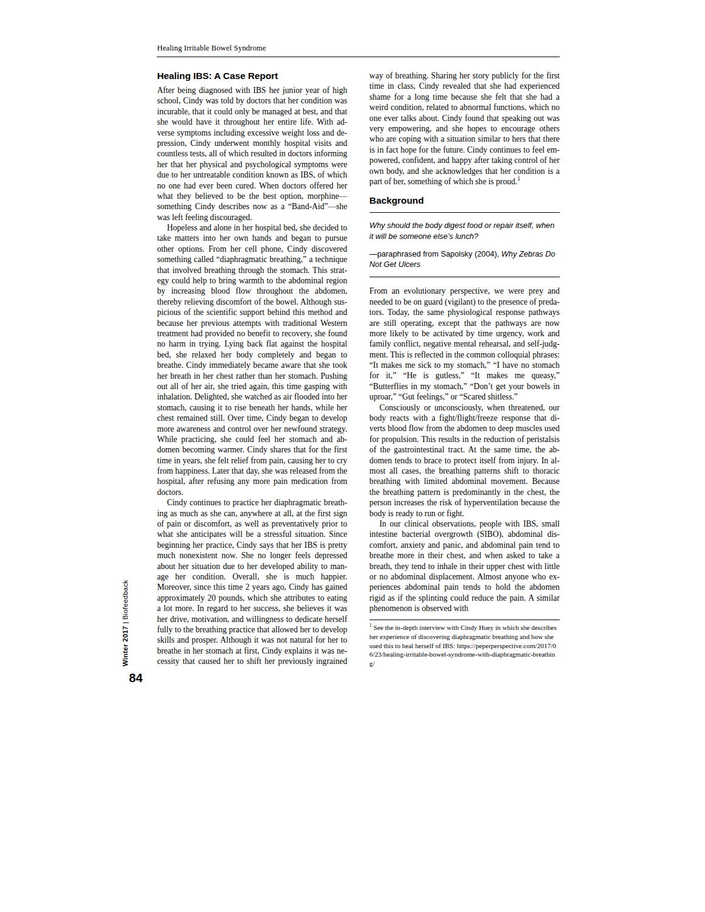Healing Irritable Bowel Syndrome
Healing IBS: A Case Report
After being diagnosed with IBS her junior year of high school, Cindy was told by doctors that her condition was incurable, that it could only be managed at best, and that she would have it throughout her entire life. With adverse symptoms including excessive weight loss and depression, Cindy underwent monthly hospital visits and countless tests, all of which resulted in doctors informing her that her physical and psychological symptoms were due to her untreatable condition known as IBS, of which no one had ever been cured. When doctors offered her what they believed to be the best option, morphine—something Cindy describes now as a “Band-Aid”—she was left feeling discouraged.
Hopeless and alone in her hospital bed, she decided to take matters into her own hands and began to pursue other options. From her cell phone, Cindy discovered something called “diaphragmatic breathing,” a technique that involved breathing through the stomach. This strategy could help to bring warmth to the abdominal region by increasing blood flow throughout the abdomen, thereby relieving discomfort of the bowel. Although suspicious of the scientific support behind this method and because her previous attempts with traditional Western treatment had provided no benefit to recovery, she found no harm in trying. Lying back flat against the hospital bed, she relaxed her body completely and began to breathe. Cindy immediately became aware that she took her breath in her chest rather than her stomach. Pushing out all of her air, she tried again, this time gasping with inhalation. Delighted, she watched as air flooded into her stomach, causing it to rise beneath her hands, while her chest remained still. Over time, Cindy began to develop more awareness and control over her newfound strategy. While practicing, she could feel her stomach and abdomen becoming warmer. Cindy shares that for the first time in years, she felt relief from pain, causing her to cry from happiness. Later that day, she was released from the hospital, after refusing any more pain medication from doctors.
Cindy continues to practice her diaphragmatic breathing as much as she can, anywhere at all, at the first sign of pain or discomfort, as well as preventatively prior to what she anticipates will be a stressful situation. Since beginning her practice, Cindy says that her IBS is pretty much nonexistent now. She no longer feels depressed about her situation due to her developed ability to manage her condition. Overall, she is much happier. Moreover, since this time 2 years ago, Cindy has gained approximately 20 pounds, which she attributes to eating a lot more. In regard to her success, she believes it was her drive, motivation, and willingness to dedicate herself fully to the breathing practice that allowed her to develop skills and prosper. Although it was not natural for her to breathe in her stomach at first, Cindy explains it was necessity that caused her to shift her previously ingrained way of breathing. Sharing her story publicly for the first time in class, Cindy revealed that she had experienced shame for a long time because she felt that she had a weird condition, related to abnormal functions, which no one ever talks about. Cindy found that speaking out was very empowering, and she hopes to encourage others who are coping with a situation similar to hers that there is in fact hope for the future. Cindy continues to feel empowered, confident, and happy after taking control of her own body, and she acknowledges that her condition is a part of her, something of which she is proud.1
Background
Why should the body digest food or repair itself, when it will be someone else’s lunch?
—paraphrased from Sapolsky (2004), Why Zebras Do Not Get Ulcers
From an evolutionary perspective, we were prey and needed to be on guard (vigilant) to the presence of predators. Today, the same physiological response pathways are still operating, except that the pathways are now more likely to be activated by time urgency, work and family conflict, negative mental rehearsal, and self-judgment. This is reflected in the common colloquial phrases: “It makes me sick to my stomach,” “I have no stomach for it,” “He is gutless,” “It makes me queasy,” “Butterflies in my stomach,” “Don’t get your bowels in uproar,” “Gut feelings,” or “Scared shitless.”
Consciously or unconsciously, when threatened, our body reacts with a fight/flight/freeze response that diverts blood flow from the abdomen to deep muscles used for propulsion. This results in the reduction of peristalsis of the gastrointestinal tract. At the same time, the abdomen tends to brace to protect itself from injury. In almost all cases, the breathing patterns shift to thoracic breathing with limited abdominal movement. Because the breathing pattern is predominantly in the chest, the person increases the risk of hyperventilation because the body is ready to run or fight.
In our clinical observations, people with IBS, small intestine bacterial overgrowth (SIBO), abdominal discomfort, anxiety and panic, and abdominal pain tend to breathe more in their chest, and when asked to take a breath, they tend to inhale in their upper chest with little or no abdominal displacement. Almost anyone who experiences abdominal pain tends to hold the abdomen rigid as if the splinting could reduce the pain. A similar phenomenon is observed with
1 See the in-depth interview with Cindy Huey in which she describes her experience of discovering diaphragmatic breathing and how she used this to heal herself of IBS: https://peperperspective.com/2017/06/23/healing-irritable-bowel-syndrome-with-diaphragmatic-breathing/
Winter 2017 | Biofeedback
84